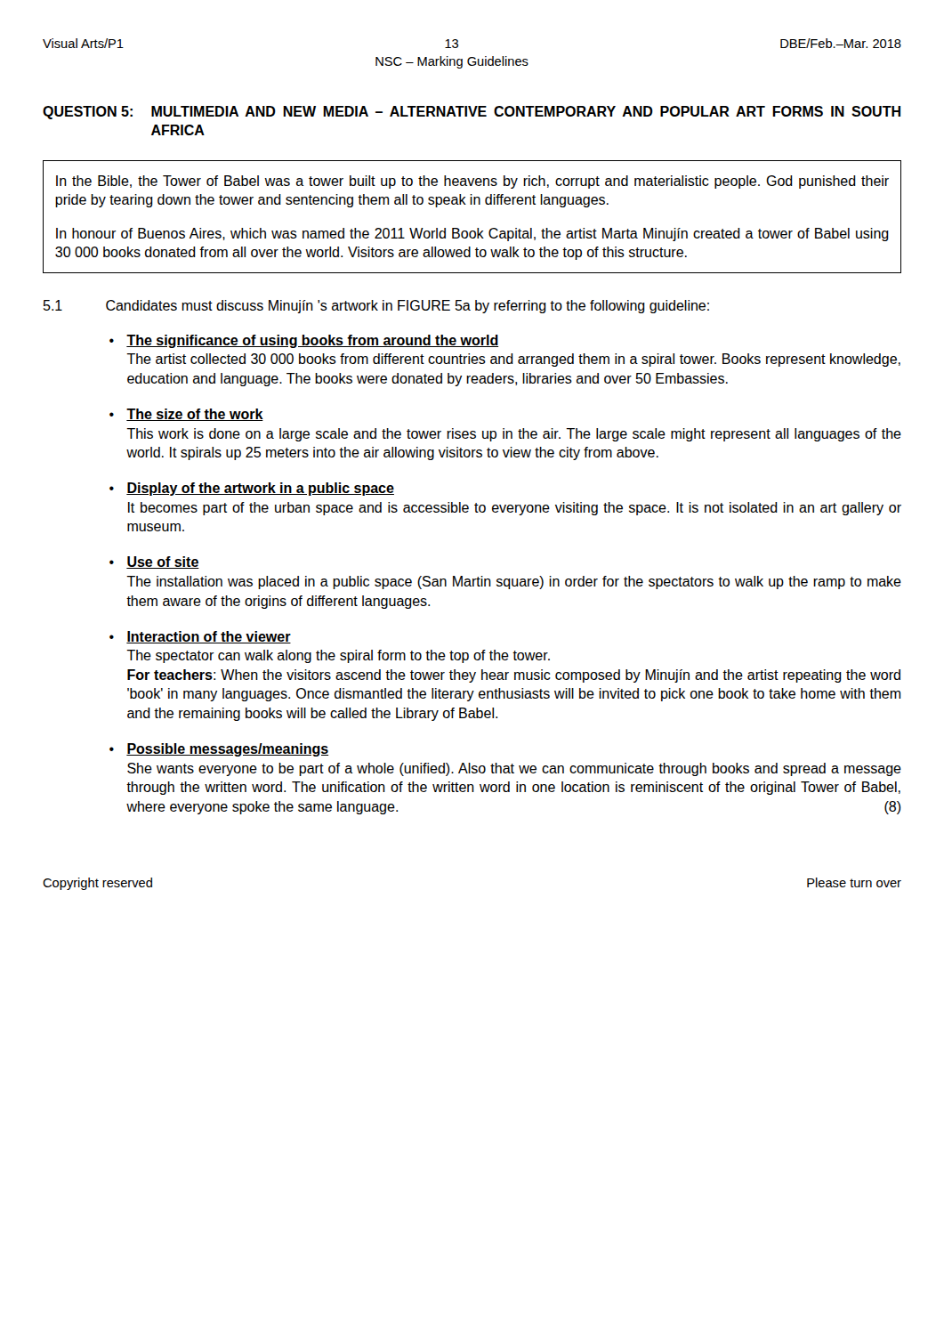Visual Arts/P1
13 NSC – Marking Guidelines
DBE/Feb.–Mar. 2018
QUESTION 5:
MULTIMEDIA AND NEW MEDIA – ALTERNATIVE CONTEMPORARY AND POPULAR ART FORMS IN SOUTH AFRICA
In the Bible, the Tower of Babel was a tower built up to the heavens by rich, corrupt and materialistic people. God punished their pride by tearing down the tower and sentencing them all to speak in different languages.
In honour of Buenos Aires, which was named the 2011 World Book Capital, the artist Marta Minujín created a tower of Babel using 30 000 books donated from all over the world. Visitors are allowed to walk to the top of this structure.
5.1
Candidates must discuss Minujín 's artwork in FIGURE 5a by referring to the following guideline:
The significance of using books from around the world
The artist collected 30 000 books from different countries and arranged them in a spiral tower. Books represent knowledge, education and language. The books were donated by readers, libraries and over 50 Embassies.
The size of the work
This work is done on a large scale and the tower rises up in the air. The large scale might represent all languages of the world. It spirals up 25 meters into the air allowing visitors to view the city from above.
Display of the artwork in a public space
It becomes part of the urban space and is accessible to everyone visiting the space. It is not isolated in an art gallery or museum.
Use of site
The installation was placed in a public space (San Martin square) in order for the spectators to walk up the ramp to make them aware of the origins of different languages.
Interaction of the viewer
The spectator can walk along the spiral form to the top of the tower.
For teachers: When the visitors ascend the tower they hear music composed by Minujín and the artist repeating the word 'book' in many languages. Once dismantled the literary enthusiasts will be invited to pick one book to take home with them and the remaining books will be called the Library of Babel.
Possible messages/meanings
She wants everyone to be part of a whole (unified). Also that we can communicate through books and spread a message through the written word. The unification of the written word in one location is reminiscent of the original Tower of Babel, where everyone spoke the same language. (8)
Copyright reserved
Please turn over